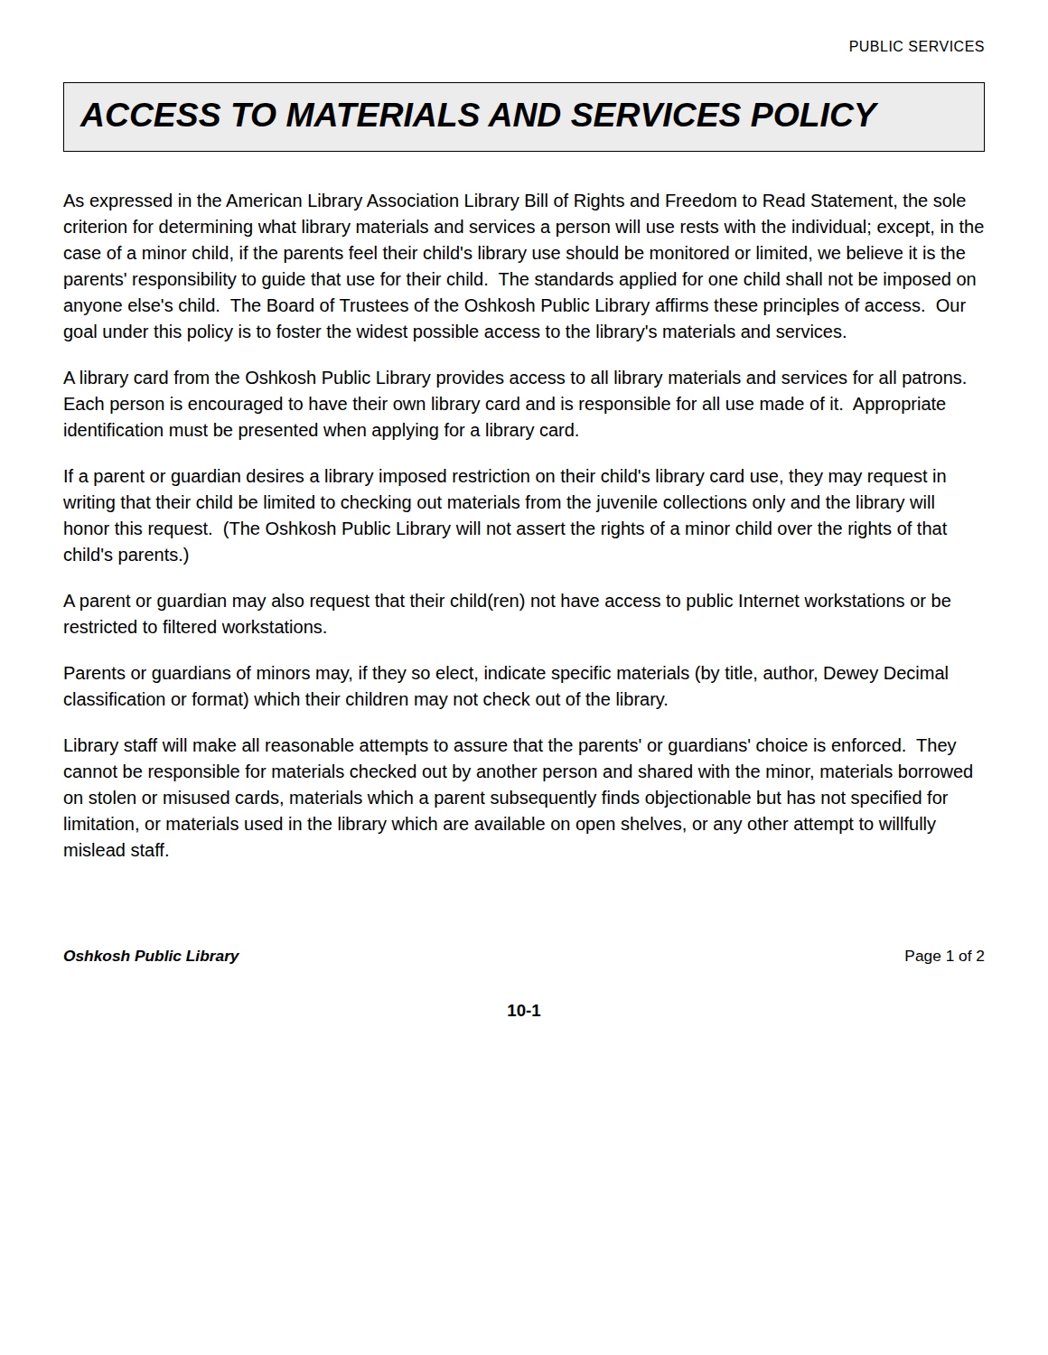PUBLIC SERVICES
ACCESS TO MATERIALS AND SERVICES POLICY
As expressed in the American Library Association Library Bill of Rights and Freedom to Read Statement, the sole criterion for determining what library materials and services a person will use rests with the individual; except, in the case of a minor child, if the parents feel their child's library use should be monitored or limited, we believe it is the parents' responsibility to guide that use for their child. The standards applied for one child shall not be imposed on anyone else's child. The Board of Trustees of the Oshkosh Public Library affirms these principles of access. Our goal under this policy is to foster the widest possible access to the library's materials and services.
A library card from the Oshkosh Public Library provides access to all library materials and services for all patrons. Each person is encouraged to have their own library card and is responsible for all use made of it. Appropriate identification must be presented when applying for a library card.
If a parent or guardian desires a library imposed restriction on their child's library card use, they may request in writing that their child be limited to checking out materials from the juvenile collections only and the library will honor this request. (The Oshkosh Public Library will not assert the rights of a minor child over the rights of that child's parents.)
A parent or guardian may also request that their child(ren) not have access to public Internet workstations or be restricted to filtered workstations.
Parents or guardians of minors may, if they so elect, indicate specific materials (by title, author, Dewey Decimal classification or format) which their children may not check out of the library.
Library staff will make all reasonable attempts to assure that the parents' or guardians' choice is enforced. They cannot be responsible for materials checked out by another person and shared with the minor, materials borrowed on stolen or misused cards, materials which a parent subsequently finds objectionable but has not specified for limitation, or materials used in the library which are available on open shelves, or any other attempt to willfully mislead staff.
Oshkosh Public Library Page 1 of 2
10-1